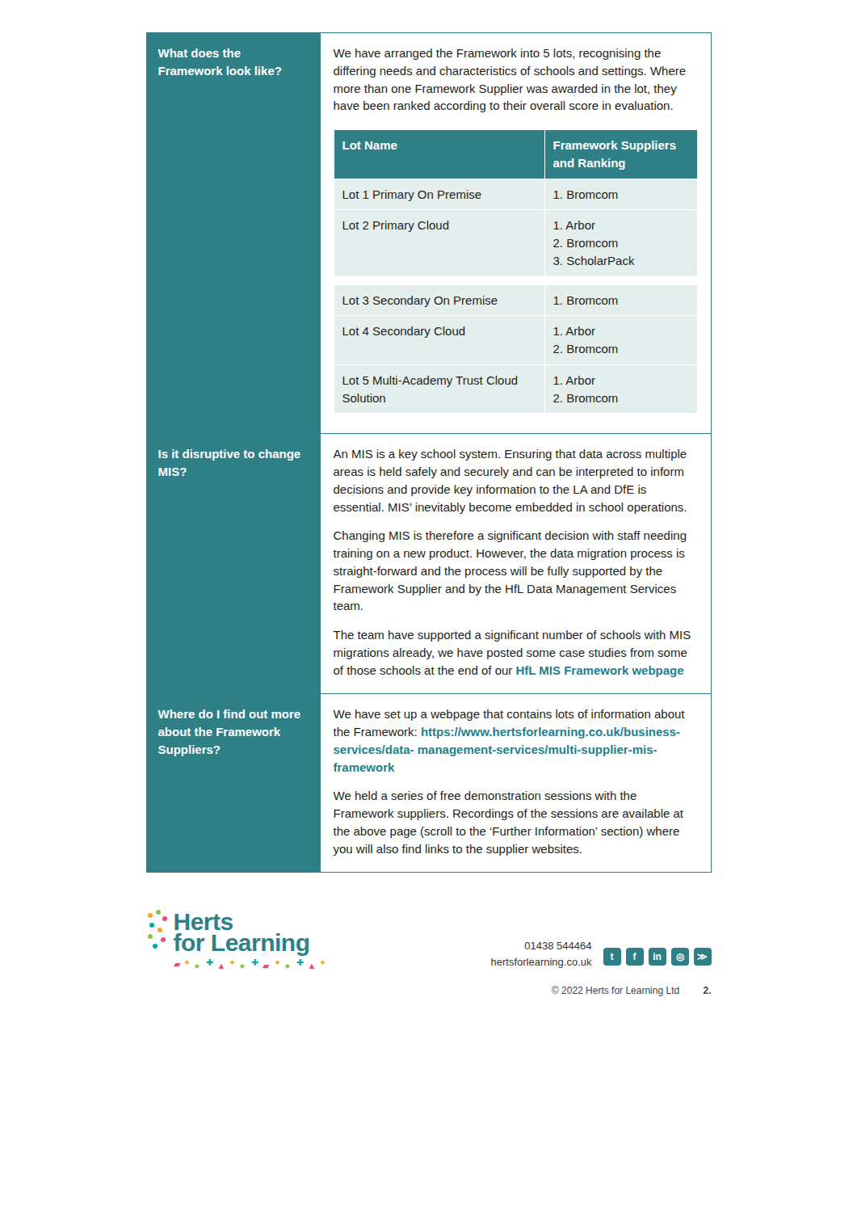| What does the Framework look like? | We have arranged the Framework into 5 lots, recognising the differing needs and characteristics of schools and settings. Where more than one Framework Supplier was awarded in the lot, they have been ranked according to their overall score in evaluation. / Lot Name / Framework Suppliers and Ranking / / --- / --- / / Lot 1 Primary On Premise / 1. Bromcom / / Lot 2 Primary Cloud / 1. Arbor 2. Bromcom 3. ScholarPack / / Lot 3 Secondary On Premise / 1. Bromcom / / Lot 4 Secondary Cloud / 1. Arbor 2. Bromcom / / Lot 5 Multi-Academy Trust Cloud Solution / 1. Arbor 2. Bromcom / |
| Is it disruptive to change MIS? | An MIS is a key school system. Ensuring that data across multiple areas is held safely and securely and can be interpreted to inform decisions and provide key information to the LA and DfE is essential. MIS’ inevitably become embedded in school operations. Changing MIS is therefore a significant decision with staff needing training on a new product. However, the data migration process is straight-forward and the process will be fully supported by the Framework Supplier and by the HfL Data Management Services team. The team have supported a significant number of schools with MIS migrations already, we have posted some case studies from some of those schools at the end of our HfL MIS Framework webpage |
| Where do I find out more about the Framework Suppliers? | We have set up a webpage that contains lots of information about the Framework: https://www.hertsforlearning.co.uk/business-services/data- management-services/multi-supplier-mis-framework We held a series of free demonstration sessions with the Framework suppliers. Recordings of the sessions are available at the above page (scroll to the ‘Further Information’ section) where you will also find links to the supplier websites. |
Herts for Learning
▰ ✦ ● ✚ ▲ ✦ ● ✚ ▰ ✦ ● ✚ ▲ ✦
01438 544464
hertsforlearning.co.uk
t
f
in
◎
≫
© 2022 Herts for Learning Ltd 2.